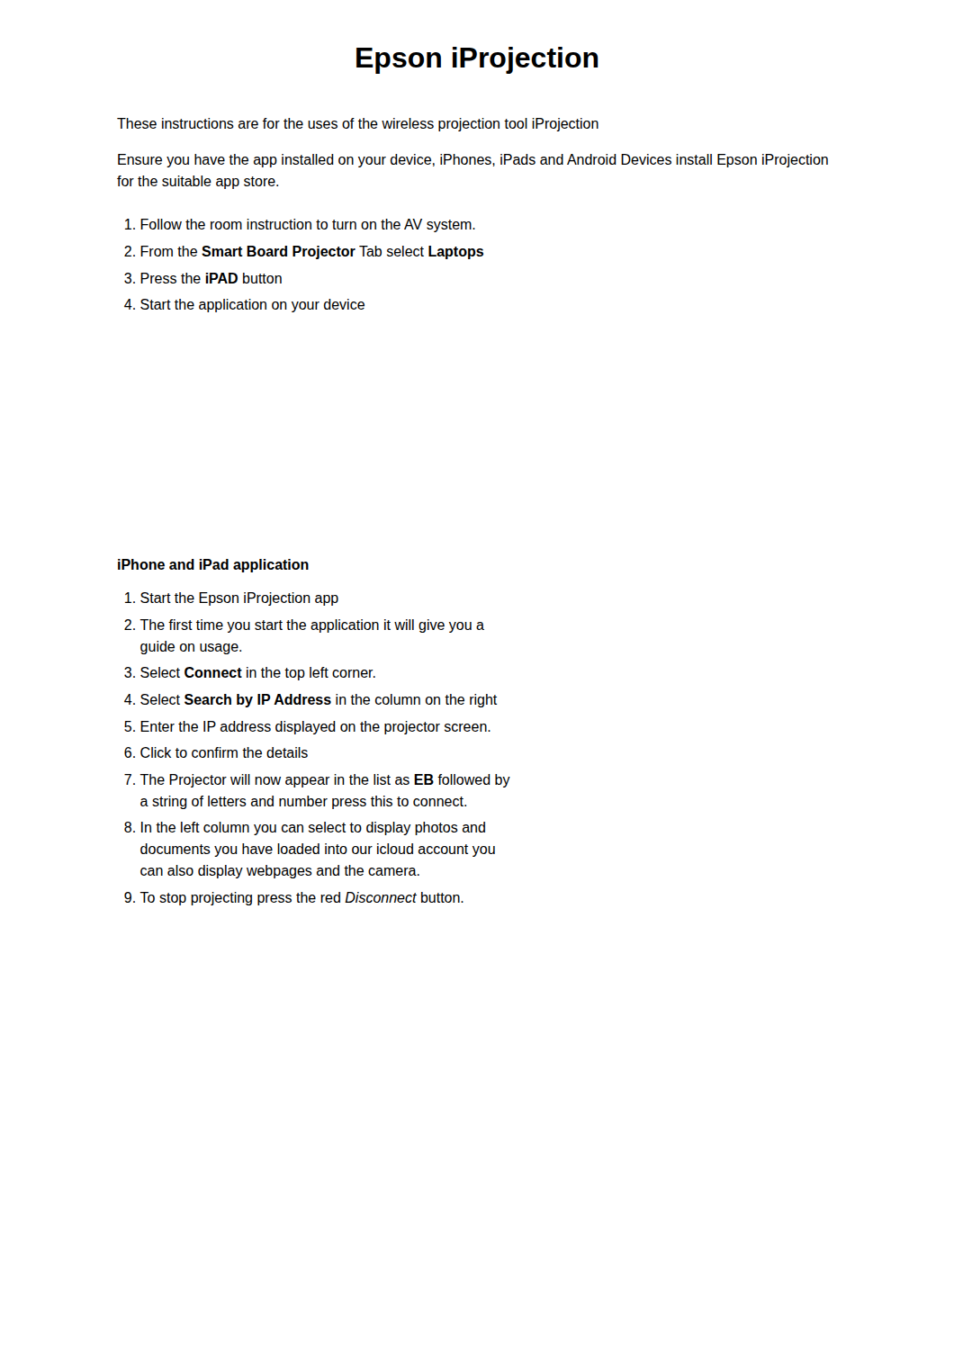Epson iProjection
These instructions are for the uses of the wireless projection tool iProjection
Ensure you have the app installed on your device, iPhones, iPads and Android Devices install Epson iProjection for the suitable app store.
Follow the room instruction to turn on the AV system.
From the Smart Board Projector Tab select Laptops
Press the iPAD button
Start the application on your device
iPhone and iPad application
Start the Epson iProjection app
The first time you start the application it will give you a guide on usage.
Select Connect in the top left corner.
Select Search by IP Address in the column on the right
Enter the IP address displayed on the projector screen.
Click to confirm the details
The Projector will now appear in the list as EB followed by a string of letters and number press this to connect.
In the left column you can select to display photos and documents you have loaded into our icloud account you can also display webpages and the camera.
To stop projecting press the red Disconnect button.